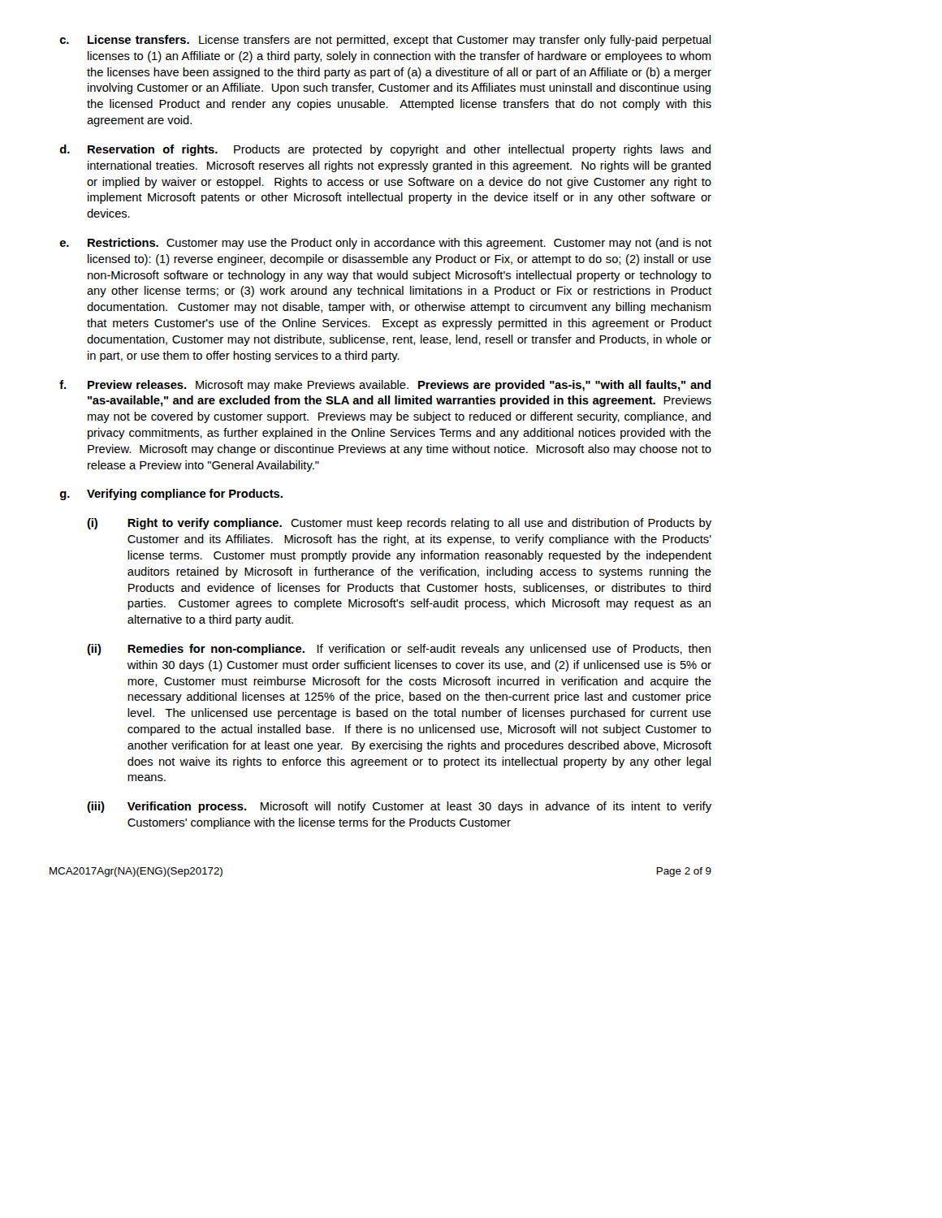c. License transfers. License transfers are not permitted, except that Customer may transfer only fully-paid perpetual licenses to (1) an Affiliate or (2) a third party, solely in connection with the transfer of hardware or employees to whom the licenses have been assigned to the third party as part of (a) a divestiture of all or part of an Affiliate or (b) a merger involving Customer or an Affiliate. Upon such transfer, Customer and its Affiliates must uninstall and discontinue using the licensed Product and render any copies unusable. Attempted license transfers that do not comply with this agreement are void.
d. Reservation of rights. Products are protected by copyright and other intellectual property rights laws and international treaties. Microsoft reserves all rights not expressly granted in this agreement. No rights will be granted or implied by waiver or estoppel. Rights to access or use Software on a device do not give Customer any right to implement Microsoft patents or other Microsoft intellectual property in the device itself or in any other software or devices.
e. Restrictions. Customer may use the Product only in accordance with this agreement. Customer may not (and is not licensed to): (1) reverse engineer, decompile or disassemble any Product or Fix, or attempt to do so; (2) install or use non-Microsoft software or technology in any way that would subject Microsoft's intellectual property or technology to any other license terms; or (3) work around any technical limitations in a Product or Fix or restrictions in Product documentation. Customer may not disable, tamper with, or otherwise attempt to circumvent any billing mechanism that meters Customer's use of the Online Services. Except as expressly permitted in this agreement or Product documentation, Customer may not distribute, sublicense, rent, lease, lend, resell or transfer and Products, in whole or in part, or use them to offer hosting services to a third party.
f. Preview releases. Microsoft may make Previews available. Previews are provided "as-is," "with all faults," and "as-available," and are excluded from the SLA and all limited warranties provided in this agreement. Previews may not be covered by customer support. Previews may be subject to reduced or different security, compliance, and privacy commitments, as further explained in the Online Services Terms and any additional notices provided with the Preview. Microsoft may change or discontinue Previews at any time without notice. Microsoft also may choose not to release a Preview into "General Availability."
g. Verifying compliance for Products.
(i) Right to verify compliance. Customer must keep records relating to all use and distribution of Products by Customer and its Affiliates. Microsoft has the right, at its expense, to verify compliance with the Products' license terms. Customer must promptly provide any information reasonably requested by the independent auditors retained by Microsoft in furtherance of the verification, including access to systems running the Products and evidence of licenses for Products that Customer hosts, sublicenses, or distributes to third parties. Customer agrees to complete Microsoft's self-audit process, which Microsoft may request as an alternative to a third party audit.
(ii) Remedies for non-compliance. If verification or self-audit reveals any unlicensed use of Products, then within 30 days (1) Customer must order sufficient licenses to cover its use, and (2) if unlicensed use is 5% or more, Customer must reimburse Microsoft for the costs Microsoft incurred in verification and acquire the necessary additional licenses at 125% of the price, based on the then-current price last and customer price level. The unlicensed use percentage is based on the total number of licenses purchased for current use compared to the actual installed base. If there is no unlicensed use, Microsoft will not subject Customer to another verification for at least one year. By exercising the rights and procedures described above, Microsoft does not waive its rights to enforce this agreement or to protect its intellectual property by any other legal means.
(iii) Verification process. Microsoft will notify Customer at least 30 days in advance of its intent to verify Customers' compliance with the license terms for the Products Customer
MCA2017Agr(NA)(ENG)(Sep20172) Page 2 of 9